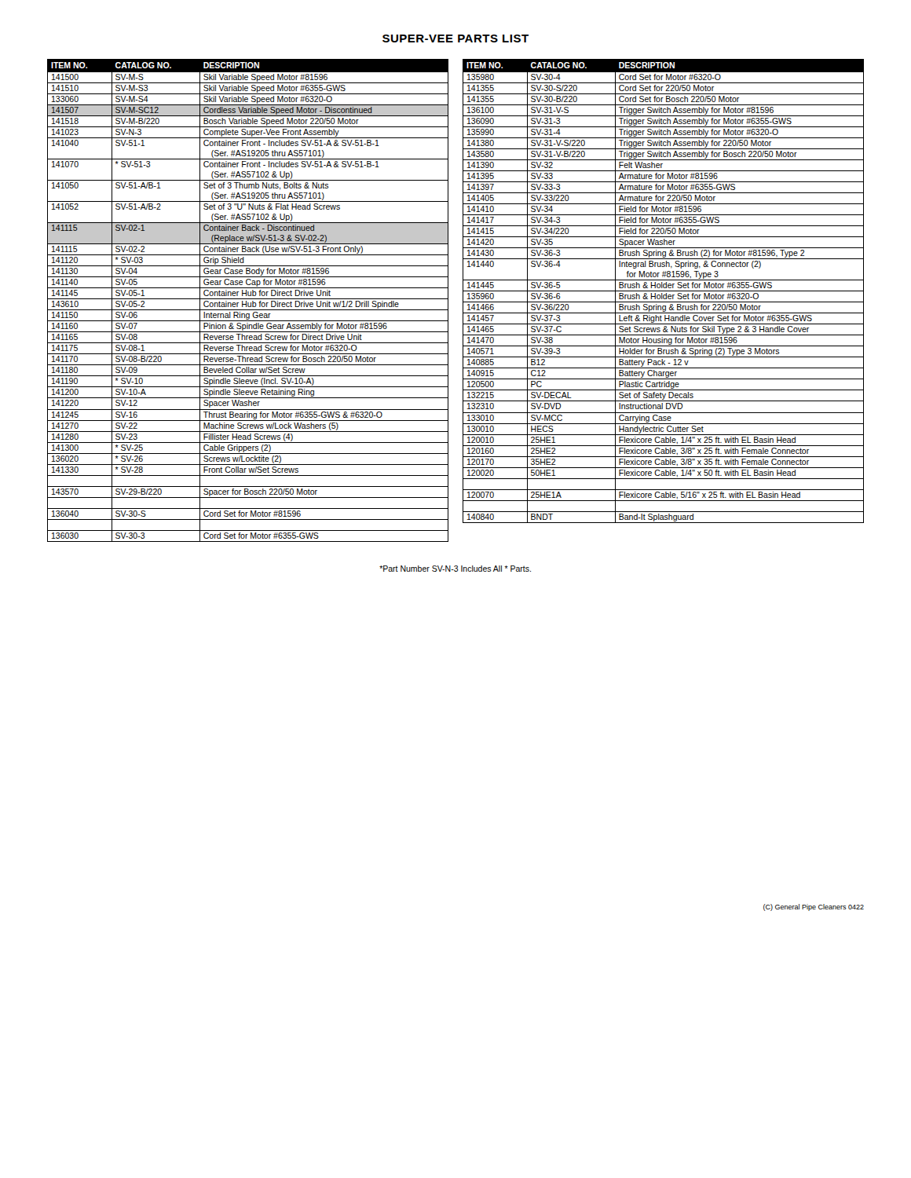SUPER-VEE PARTS LIST
| ITEM NO. | CATALOG NO. | DESCRIPTION |
| --- | --- | --- |
| 141500 | SV-M-S | Skil Variable Speed Motor #81596 |
| 141510 | SV-M-S3 | Skil Variable Speed Motor #6355-GWS |
| 133060 | SV-M-S4 | Skil Variable Speed Motor #6320-O |
| 141507 | SV-M-SC12 | Cordless Variable Speed Motor - Discontinued |
| 141518 | SV-M-B/220 | Bosch Variable Speed Motor 220/50 Motor |
| 141023 | SV-N-3 | Complete Super-Vee Front Assembly |
| 141040 | SV-51-1 | Container Front - Includes SV-51-A & SV-51-B-1 |
| | | (Ser. #AS19205 thru AS57101) |
| 141070 | * SV-51-3 | Container Front - Includes SV-51-A & SV-51-B-1 |
| | | (Ser. #AS57102 & Up) |
| 141050 | SV-51-A/B-1 | Set of 3 Thumb Nuts, Bolts & Nuts |
| | | (Ser. #AS19205 thru AS57101) |
| 141052 | SV-51-A/B-2 | Set of 3 "U" Nuts & Flat Head Screws |
| | | (Ser. #AS57102 & Up) |
| 141115 | SV-02-1 | Container Back - Discontinued |
| | | (Replace w/SV-51-3 & SV-02-2) |
| 141115 | SV-02-2 | Container Back (Use w/SV-51-3 Front Only) |
| 141120 | * SV-03 | Grip Shield |
| 141130 | SV-04 | Gear Case Body for Motor #81596 |
| 141140 | SV-05 | Gear Case Cap for Motor #81596 |
| 141145 | SV-05-1 | Container Hub for Direct Drive Unit |
| 143610 | SV-05-2 | Container Hub for Direct Drive Unit w/1/2 Drill Spindle |
| 141150 | SV-06 | Internal Ring Gear |
| 141160 | SV-07 | Pinion & Spindle Gear Assembly for Motor #81596 |
| 141165 | SV-08 | Reverse Thread Screw for Direct Drive Unit |
| 141175 | SV-08-1 | Reverse Thread Screw for Motor #6320-O |
| 141170 | SV-08-B/220 | Reverse-Thread Screw for Bosch 220/50 Motor |
| 141180 | SV-09 | Beveled Collar w/Set Screw |
| 141190 | * SV-10 | Spindle Sleeve (Incl. SV-10-A) |
| 141200 | SV-10-A | Spindle Sleeve Retaining Ring |
| 141220 | SV-12 | Spacer Washer |
| 141245 | SV-16 | Thrust Bearing for Motor #6355-GWS & #6320-O |
| 141270 | SV-22 | Machine Screws w/Lock Washers (5) |
| 141280 | SV-23 | Fillister Head Screws (4) |
| 141300 | * SV-25 | Cable Grippers (2) |
| 136020 | * SV-26 | Screws w/Locktite (2) |
| 141330 | * SV-28 | Front Collar w/Set Screws |
| 143570 | SV-29-B/220 | Spacer for Bosch 220/50 Motor |
| 136040 | SV-30-S | Cord Set for Motor #81596 |
| 136030 | SV-30-3 | Cord Set for Motor #6355-GWS |
| ITEM NO. | CATALOG NO. | DESCRIPTION |
| --- | --- | --- |
| 135980 | SV-30-4 | Cord Set for Motor #6320-O |
| 141355 | SV-30-S/220 | Cord Set for 220/50 Motor |
| 141355 | SV-30-B/220 | Cord Set for Bosch 220/50 Motor |
| 136100 | SV-31-V-S | Trigger Switch Assembly for Motor #81596 |
| 136090 | SV-31-3 | Trigger Switch Assembly for Motor #6355-GWS |
| 135990 | SV-31-4 | Trigger Switch Assembly for Motor #6320-O |
| 141380 | SV-31-V-S/220 | Trigger Switch Assembly for 220/50 Motor |
| 143580 | SV-31-V-B/220 | Trigger Switch Assembly for Bosch 220/50 Motor |
| 141390 | SV-32 | Felt Washer |
| 141395 | SV-33 | Armature for Motor #81596 |
| 141397 | SV-33-3 | Armature for Motor #6355-GWS |
| 141405 | SV-33/220 | Armature for 220/50 Motor |
| 141410 | SV-34 | Field for Motor #81596 |
| 141417 | SV-34-3 | Field for Motor #6355-GWS |
| 141415 | SV-34/220 | Field for 220/50 Motor |
| 141420 | SV-35 | Spacer Washer |
| 141430 | SV-36-3 | Brush Spring & Brush (2) for Motor #81596, Type 2 |
| 141440 | SV-36-4 | Integral Brush, Spring, & Connector (2) |
| | | for Motor #81596, Type 3 |
| 141445 | SV-36-5 | Brush & Holder Set for Motor #6355-GWS |
| 135960 | SV-36-6 | Brush & Holder Set for Motor #6320-O |
| 141466 | SV-36/220 | Brush Spring & Brush for 220/50 Motor |
| 141457 | SV-37-3 | Left & Right Handle Cover Set for Motor #6355-GWS |
| 141465 | SV-37-C | Set Screws & Nuts for Skil Type 2 & 3 Handle Cover |
| 141470 | SV-38 | Motor Housing for Motor #81596 |
| 140571 | SV-39-3 | Holder for Brush & Spring (2) Type 3 Motors |
| 140885 | B12 | Battery Pack - 12 v |
| 140915 | C12 | Battery Charger |
| 120500 | PC | Plastic Cartridge |
| 132215 | SV-DECAL | Set of Safety Decals |
| 132310 | SV-DVD | Instructional DVD |
| 133010 | SV-MCC | Carrying Case |
| 130010 | HECS | Handylectric Cutter Set |
| 120010 | 25HE1 | Flexicore Cable, 1/4" x 25 ft. with EL Basin Head |
| 120160 | 25HE2 | Flexicore Cable, 3/8" x 25 ft. with Female Connector |
| 120170 | 35HE2 | Flexicore Cable, 3/8" x 35 ft. with Female Connector |
| 120020 | 50HE1 | Flexicore Cable, 1/4" x 50 ft. with EL Basin Head |
| 120070 | 25HE1A | Flexicore Cable, 5/16" x 25 ft. with EL Basin Head |
| 140840 | BNDT | Band-It Splashguard |
*Part Number SV-N-3 Includes All * Parts.
(C) General Pipe Cleaners 0422